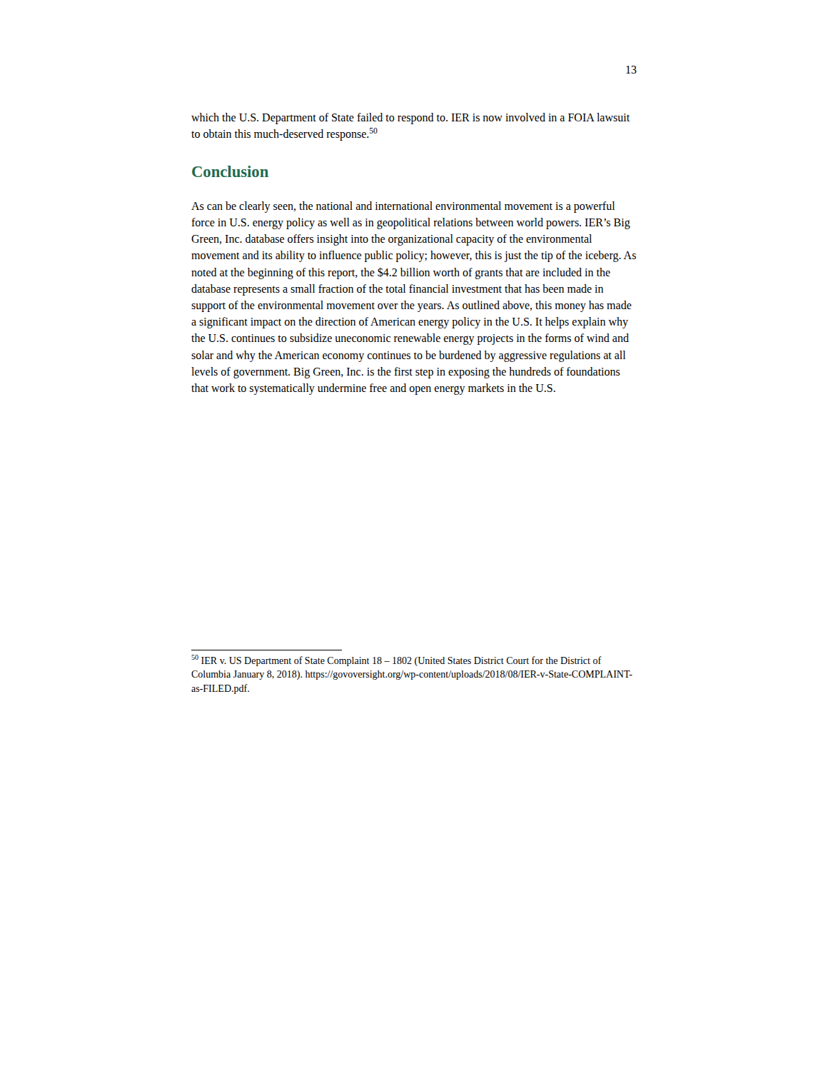13
which the U.S. Department of State failed to respond to. IER is now involved in a FOIA lawsuit to obtain this much-deserved response.50
Conclusion
As can be clearly seen, the national and international environmental movement is a powerful force in U.S. energy policy as well as in geopolitical relations between world powers. IER’s Big Green, Inc. database offers insight into the organizational capacity of the environmental movement and its ability to influence public policy; however, this is just the tip of the iceberg. As noted at the beginning of this report, the $4.2 billion worth of grants that are included in the database represents a small fraction of the total financial investment that has been made in support of the environmental movement over the years. As outlined above, this money has made a significant impact on the direction of American energy policy in the U.S. It helps explain why the U.S. continues to subsidize uneconomic renewable energy projects in the forms of wind and solar and why the American economy continues to be burdened by aggressive regulations at all levels of government. Big Green, Inc. is the first step in exposing the hundreds of foundations that work to systematically undermine free and open energy markets in the U.S.
50 IER v. US Department of State Complaint 18 – 1802 (United States District Court for the District of Columbia January 8, 2018). https://govoversight.org/wp-content/uploads/2018/08/IER-v-State-COMPLAINT-as-FILED.pdf.